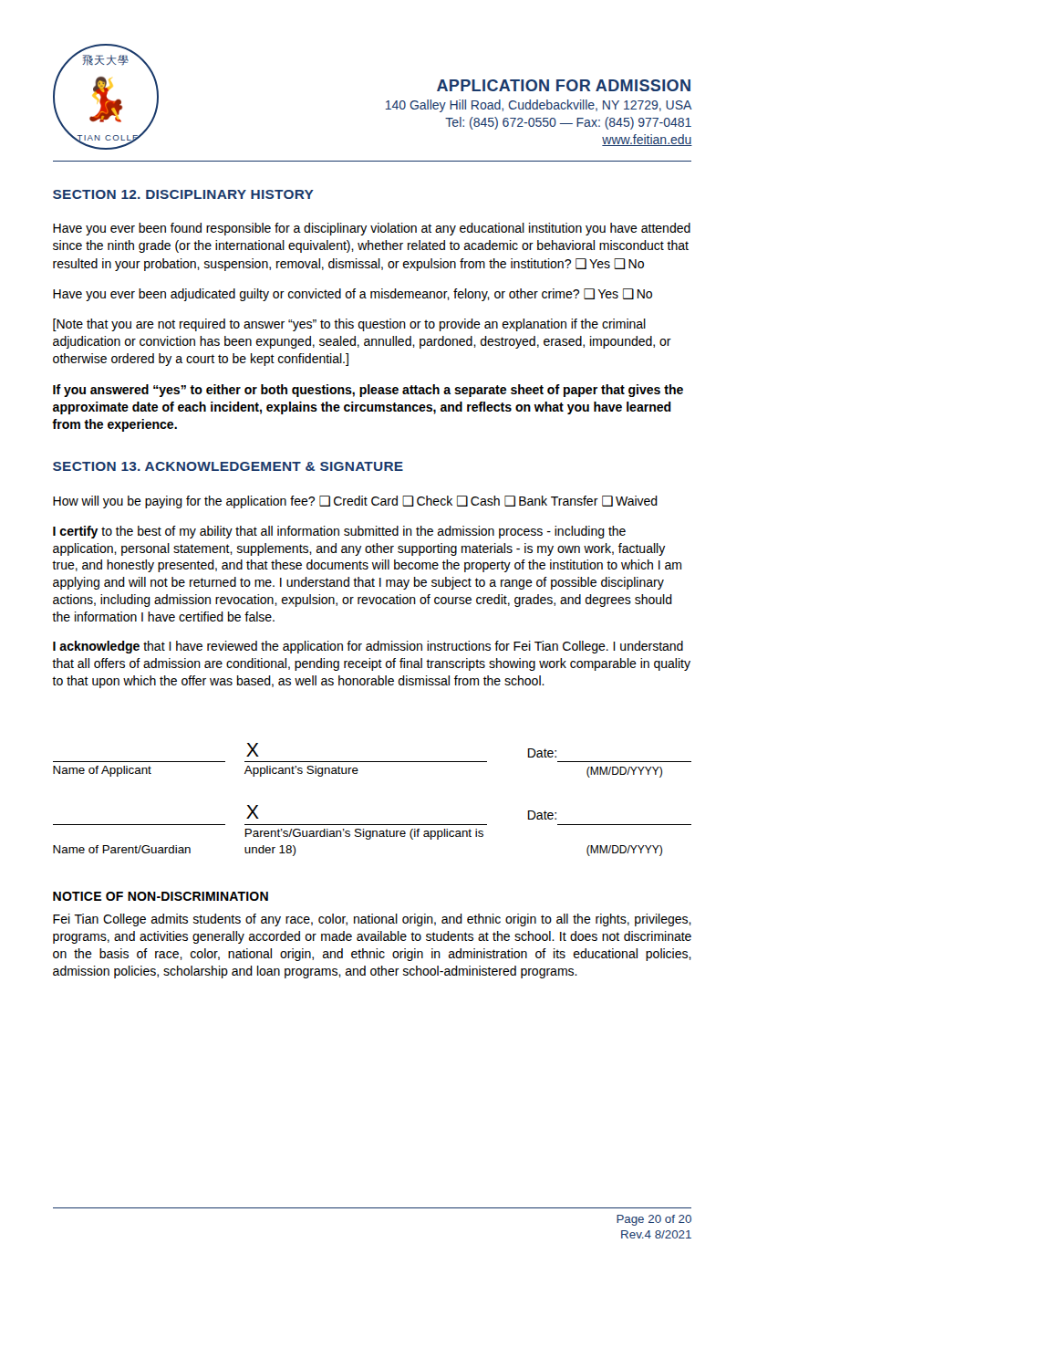飛天大學
💃
FEI TIAN COLLEGE
APPLICATION FOR ADMISSION
140 Galley Hill Road, Cuddebackville, NY 12729, USA
Tel: (845) 672-0550 — Fax: (845) 977-0481
www.feitian.edu
SECTION 12. DISCIPLINARY HISTORY
Have you ever been found responsible for a disciplinary violation at any educational institution you have attended since the ninth grade (or the international equivalent), whether related to academic or behavioral misconduct that resulted in your probation, suspension, removal, dismissal, or expulsion from the institution? ❑Yes ❑No
Have you ever been adjudicated guilty or convicted of a misdemeanor, felony, or other crime? ❑Yes ❑No
[Note that you are not required to answer “yes” to this question or to provide an explanation if the criminal adjudication or conviction has been expunged, sealed, annulled, pardoned, destroyed, erased, impounded, or otherwise ordered by a court to be kept confidential.]
If you answered “yes” to either or both questions, please attach a separate sheet of paper that gives the approximate date of each incident, explains the circumstances, and reflects on what you have learned from the experience.
SECTION 13. ACKNOWLEDGEMENT & SIGNATURE
How will you be paying for the application fee? ❑Credit Card ❑Check ❑Cash ❑Bank Transfer ❑Waived
I certify to the best of my ability that all information submitted in the admission process - including the application, personal statement, supplements, and any other supporting materials - is my own work, factually true, and honestly presented, and that these documents will become the property of the institution to which I am applying and will not be returned to me. I understand that I may be subject to a range of possible disciplinary actions, including admission revocation, expulsion, or revocation of course credit, grades, and degrees should the information I have certified be false.
I acknowledge that I have reviewed the application for admission instructions for Fei Tian College. I understand that all offers of admission are conditional, pending receipt of final transcripts showing work comparable in quality to that upon which the offer was based, as well as honorable dismissal from the school.
| | | X | | Date: | |
| Name of Applicant | | Applicant’s Signature | | | (MM/DD/YYYY) |
| | | X | | Date: | |
| Name of Parent/Guardian | | Parent’s/Guardian’s Signature (if applicant is under 18) | | | (MM/DD/YYYY) |
NOTICE OF NON-DISCRIMINATION
Fei Tian College admits students of any race, color, national origin, and ethnic origin to all the rights, privileges, programs, and activities generally accorded or made available to students at the school. It does not discriminate on the basis of race, color, national origin, and ethnic origin in administration of its educational policies, admission policies, scholarship and loan programs, and other school-administered programs.
Page 20 of 20
Rev.4 8/2021